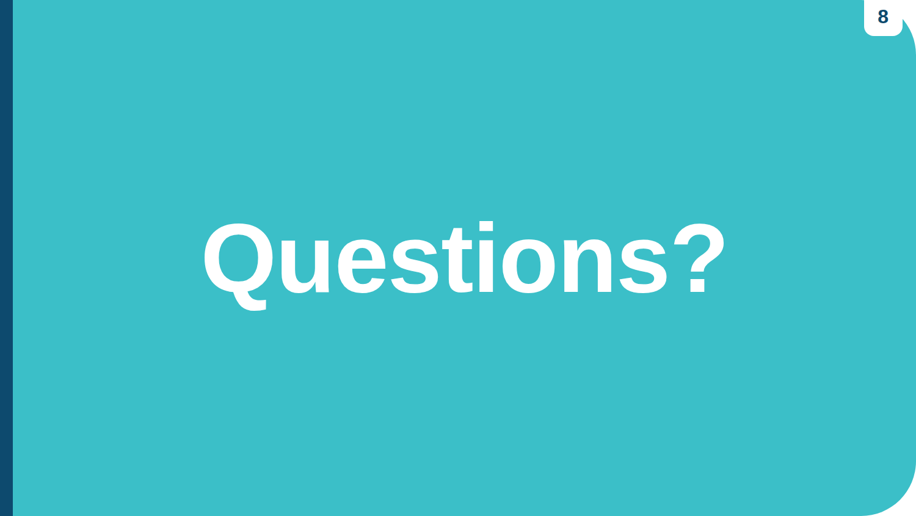Questions?
8